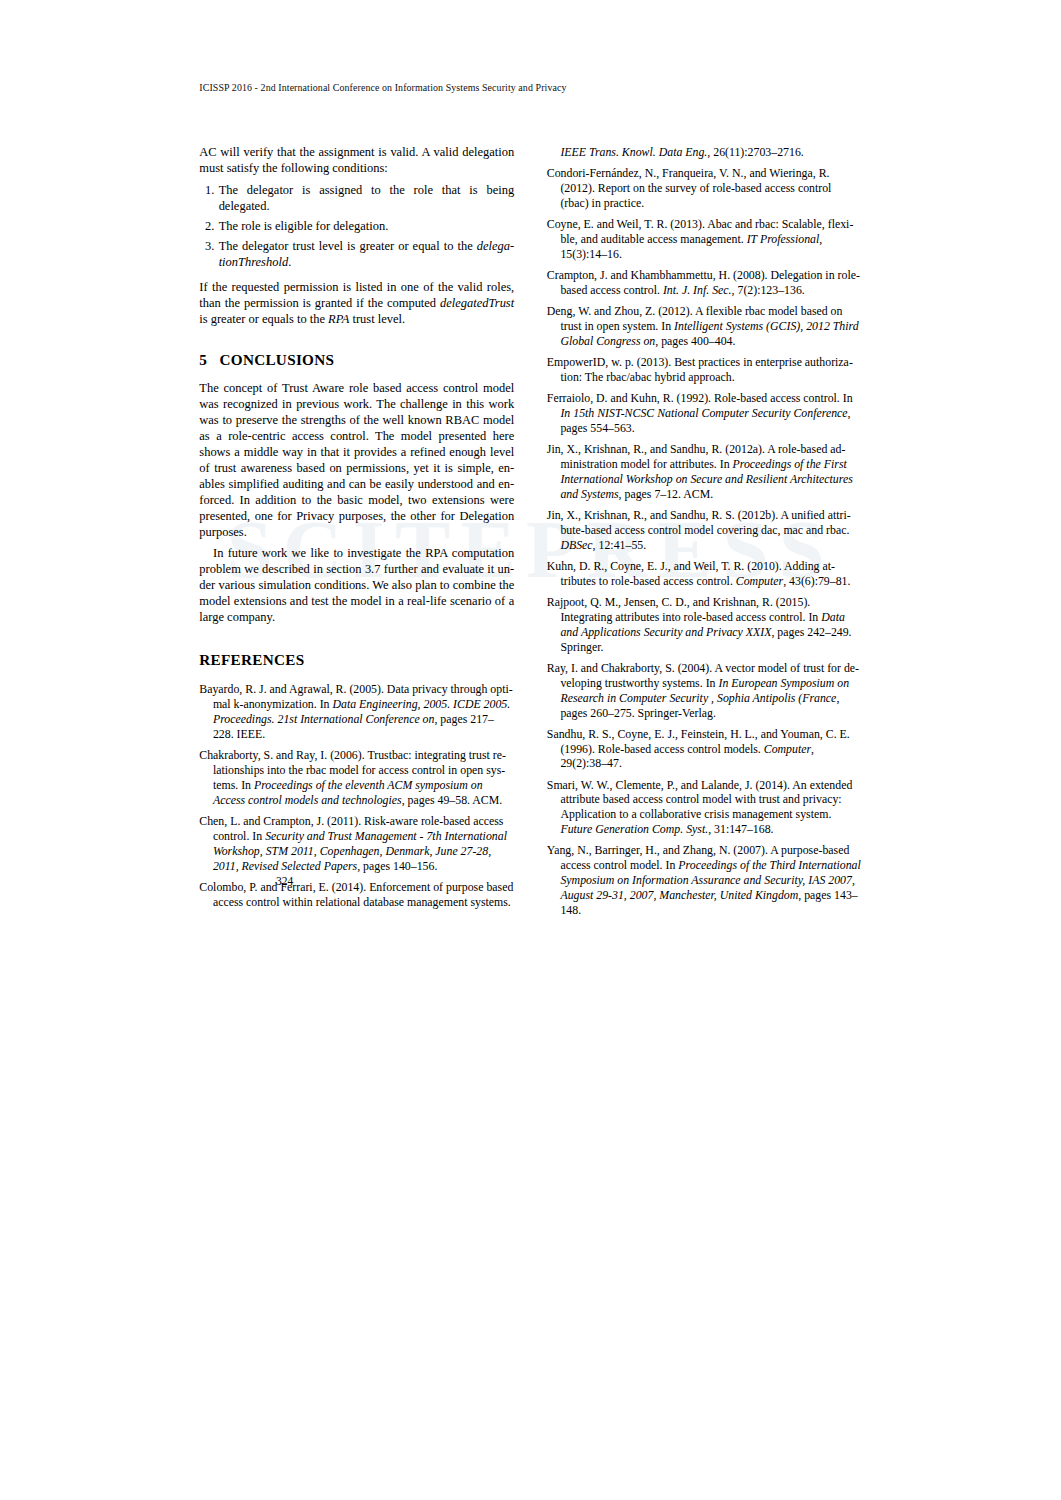SCITEPRESS
ICISSP 2016 - 2nd International Conference on Information Systems Security and Privacy
AC will verify that the assignment is valid. A valid delegation must satisfy the following conditions:
The delegator is assigned to the role that is being delegated.
The role is eligible for delegation.
The delegator trust level is greater or equal to the delegationThreshold.
If the requested permission is listed in one of the valid roles, than the permission is granted if the computed delegatedTrust is greater or equals to the RPA trust level.
5 CONCLUSIONS
The concept of Trust Aware role based access control model was recognized in previous work. The challenge in this work was to preserve the strengths of the well known RBAC model as a role-centric access control. The model presented here shows a middle way in that it provides a refined enough level of trust awareness based on permissions, yet it is simple, enables simplified auditing and can be easily understood and enforced. In addition to the basic model, two extensions were presented, one for Privacy purposes, the other for Delegation purposes.
In future work we like to investigate the RPA computation problem we described in section 3.7 further and evaluate it under various simulation conditions. We also plan to combine the model extensions and test the model in a real-life scenario of a large company.
REFERENCES
Bayardo, R. J. and Agrawal, R. (2005). Data privacy through optimal k-anonymization. In Data Engineering, 2005. ICDE 2005. Proceedings. 21st International Conference on, pages 217–228. IEEE.
Chakraborty, S. and Ray, I. (2006). Trustbac: integrating trust relationships into the rbac model for access control in open systems. In Proceedings of the eleventh ACM symposium on Access control models and technologies, pages 49–58. ACM.
Chen, L. and Crampton, J. (2011). Risk-aware role-based access control. In Security and Trust Management - 7th International Workshop, STM 2011, Copenhagen, Denmark, June 27-28, 2011, Revised Selected Papers, pages 140–156.
Colombo, P. and Ferrari, E. (2014). Enforcement of purpose based access control within relational database management systems. IEEE Trans. Knowl. Data Eng., 26(11):2703–2716.
Condori-Fernández, N., Franqueira, V. N., and Wieringa, R. (2012). Report on the survey of role-based access control (rbac) in practice.
Coyne, E. and Weil, T. R. (2013). Abac and rbac: Scalable, flexible, and auditable access management. IT Professional, 15(3):14–16.
Crampton, J. and Khambhammettu, H. (2008). Delegation in role-based access control. Int. J. Inf. Sec., 7(2):123–136.
Deng, W. and Zhou, Z. (2012). A flexible rbac model based on trust in open system. In Intelligent Systems (GCIS), 2012 Third Global Congress on, pages 400–404.
EmpowerID, w. p. (2013). Best practices in enterprise authorization: The rbac/abac hybrid approach.
Ferraiolo, D. and Kuhn, R. (1992). Role-based access control. In In 15th NIST-NCSC National Computer Security Conference, pages 554–563.
Jin, X., Krishnan, R., and Sandhu, R. (2012a). A role-based administration model for attributes. In Proceedings of the First International Workshop on Secure and Resilient Architectures and Systems, pages 7–12. ACM.
Jin, X., Krishnan, R., and Sandhu, R. S. (2012b). A unified attribute-based access control model covering dac, mac and rbac. DBSec, 12:41–55.
Kuhn, D. R., Coyne, E. J., and Weil, T. R. (2010). Adding attributes to role-based access control. Computer, 43(6):79–81.
Rajpoot, Q. M., Jensen, C. D., and Krishnan, R. (2015). Integrating attributes into role-based access control. In Data and Applications Security and Privacy XXIX, pages 242–249. Springer.
Ray, I. and Chakraborty, S. (2004). A vector model of trust for developing trustworthy systems. In In European Symposium on Research in Computer Security , Sophia Antipolis (France, pages 260–275. Springer-Verlag.
Sandhu, R. S., Coyne, E. J., Feinstein, H. L., and Youman, C. E. (1996). Role-based access control models. Computer, 29(2):38–47.
Smari, W. W., Clemente, P., and Lalande, J. (2014). An extended attribute based access control model with trust and privacy: Application to a collaborative crisis management system. Future Generation Comp. Syst., 31:147–168.
Yang, N., Barringer, H., and Zhang, N. (2007). A purpose-based access control model. In Proceedings of the Third International Symposium on Information Assurance and Security, IAS 2007, August 29-31, 2007, Manchester, United Kingdom, pages 143–148.
324